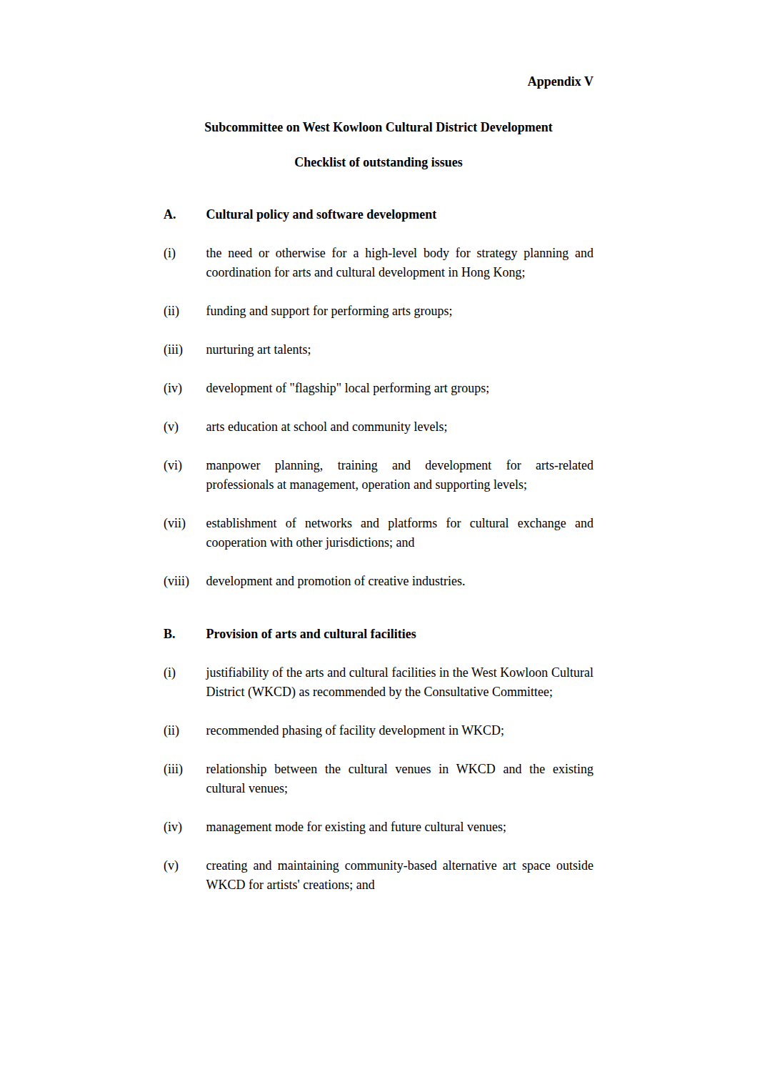Appendix V
Subcommittee on West Kowloon Cultural District Development
Checklist of outstanding issues
A. Cultural policy and software development
(i) the need or otherwise for a high-level body for strategy planning and coordination for arts and cultural development in Hong Kong;
(ii) funding and support for performing arts groups;
(iii) nurturing art talents;
(iv) development of "flagship" local performing art groups;
(v) arts education at school and community levels;
(vi) manpower planning, training and development for arts-related professionals at management, operation and supporting levels;
(vii) establishment of networks and platforms for cultural exchange and cooperation with other jurisdictions; and
(viii) development and promotion of creative industries.
B. Provision of arts and cultural facilities
(i) justifiability of the arts and cultural facilities in the West Kowloon Cultural District (WKCD) as recommended by the Consultative Committee;
(ii) recommended phasing of facility development in WKCD;
(iii) relationship between the cultural venues in WKCD and the existing cultural venues;
(iv) management mode for existing and future cultural venues;
(v) creating and maintaining community-based alternative art space outside WKCD for artists' creations; and